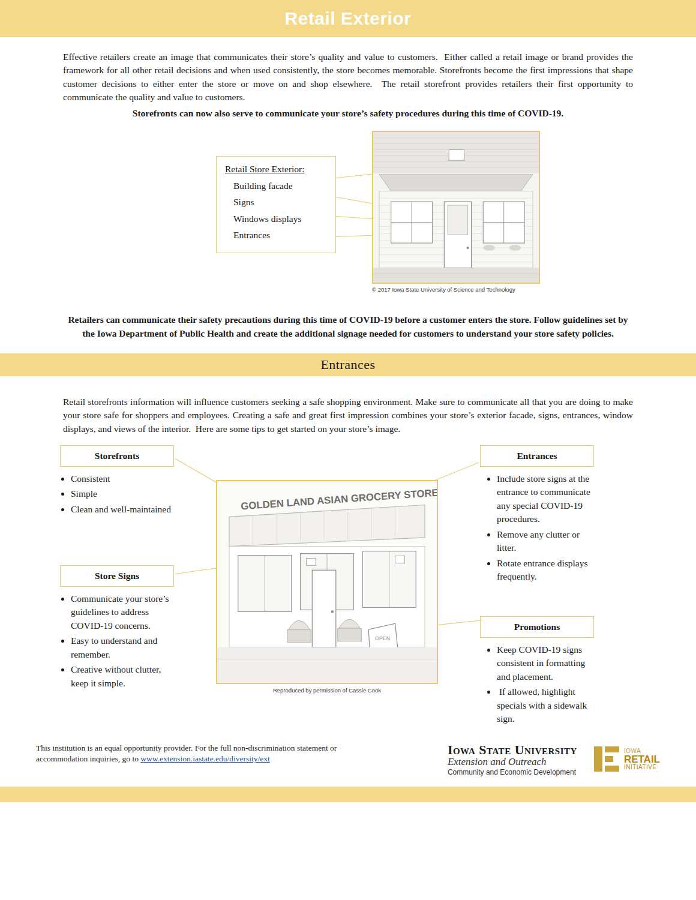Retail Exterior
Effective retailers create an image that communicates their store’s quality and value to customers. Either called a retail image or brand provides the framework for all other retail decisions and when used consistently, the store becomes memorable. Storefronts become the first impressions that shape customer decisions to either enter the store or move on and shop elsewhere. The retail storefront provides retailers their first opportunity to communicate the quality and value to customers. Storefronts can now also serve to communicate your store’s safety procedures during this time of COVID-19.
Retail Store Exterior:
Building facade
Signs
Windows displays
Entrances
© 2017 Iowa State University of Science and Technology
Retailers can communicate their safety precautions during this time of COVID-19 before a customer enters the store. Follow guidelines set by the Iowa Department of Public Health and create the additional signage needed for customers to understand your store safety policies.
Entrances
Retail storefronts information will influence customers seeking a safe shopping environment. Make sure to communicate all that you are doing to make your store safe for shoppers and employees. Creating a safe and great first impression combines your store’s exterior facade, signs, entrances, window displays, and views of the interior. Here are some tips to get started on your store’s image.
Storefronts
Consistent
Simple
Clean and well-maintained
Store Signs
Communicate your store’s guidelines to address COVID-19 concerns.
Easy to understand and remember.
Creative without clutter, keep it simple.
Entrances
Include store signs at the entrance to communicate any special COVID-19 procedures.
Remove any clutter or litter.
Rotate entrance displays frequently.
Promotions
Keep COVID-19 signs consistent in formatting and placement.
If allowed, highlight specials with a sidewalk sign.
GOLDEN LAND ASIAN GROCERY STORE OPEN
Reproduced by permission of Cassie Cook
This institution is an equal opportunity provider. For the full non-discrimination statement or accommodation inquiries, go to www.extension.iastate.edu/diversity/ext
Iowa State University
Extension and Outreach
Community and Economic Development
IOWA
RETAIL
INITIATIVE